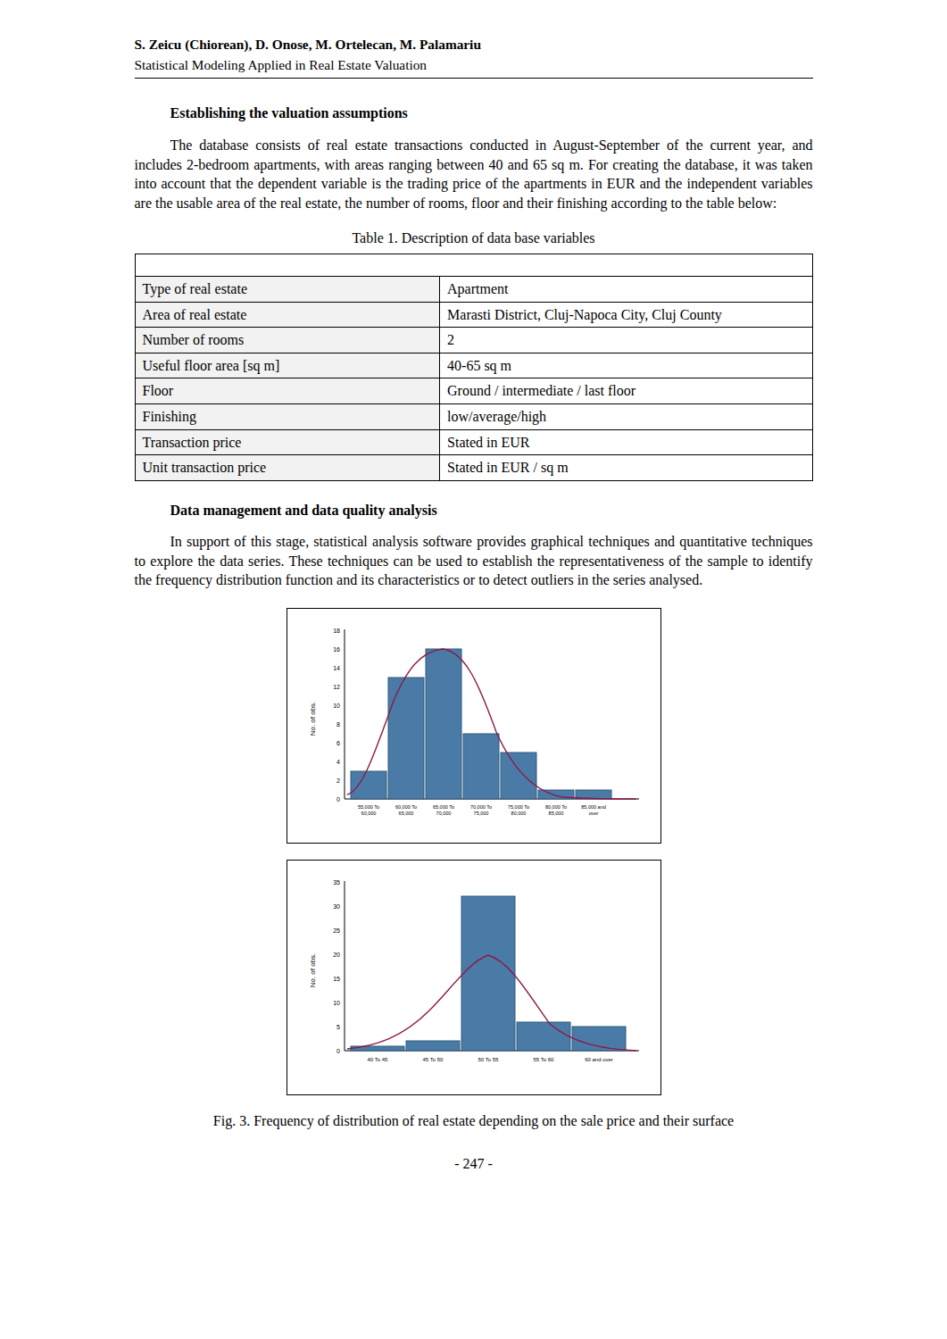S. Zeicu (Chiorean), D. Onose, M. Ortelecan, M. Palamariu
Statistical Modeling Applied in Real Estate Valuation
Establishing the valuation assumptions
The database consists of real estate transactions conducted in August-September of the current year, and includes 2-bedroom apartments, with areas ranging between 40 and 65 sq m. For creating the database, it was taken into account that the dependent variable is the trading price of the apartments in EUR and the independent variables are the usable area of the real estate, the number of rooms, floor and their finishing according to the table below:
Table 1. Description of data base variables
| Type of real estate | Apartment |
| Area of real estate | Marasti District, Cluj-Napoca City, Cluj County |
| Number of rooms | 2 |
| Useful floor area [sq m] | 40-65 sq m |
| Floor | Ground / intermediate / last floor |
| Finishing | low/average/high |
| Transaction price | Stated in EUR |
| Unit transaction price | Stated in EUR / sq m |
Data management and data quality analysis
In support of this stage, statistical analysis software provides graphical techniques and quantitative techniques to explore the data series. These techniques can be used to establish the representativeness of the sample to identify the frequency distribution function and its characteristics or to detect outliers in the series analysed.
18 16 14 12 10 8 6 4 2 0 No. of obs. 55,000 To 60,000 60,000 To 65,000 65,000 To 70,000 70,000 To 75,000 75,000 To 80,000 80,000 To 85,000 85,000 and over
35 30 25 20 15 10 5 0 No. of obs. 40 To 45 45 To 50 50 To 55 55 To 60 60 and over
Fig. 3. Frequency of distribution of real estate depending on the sale price and their surface
- 247 -